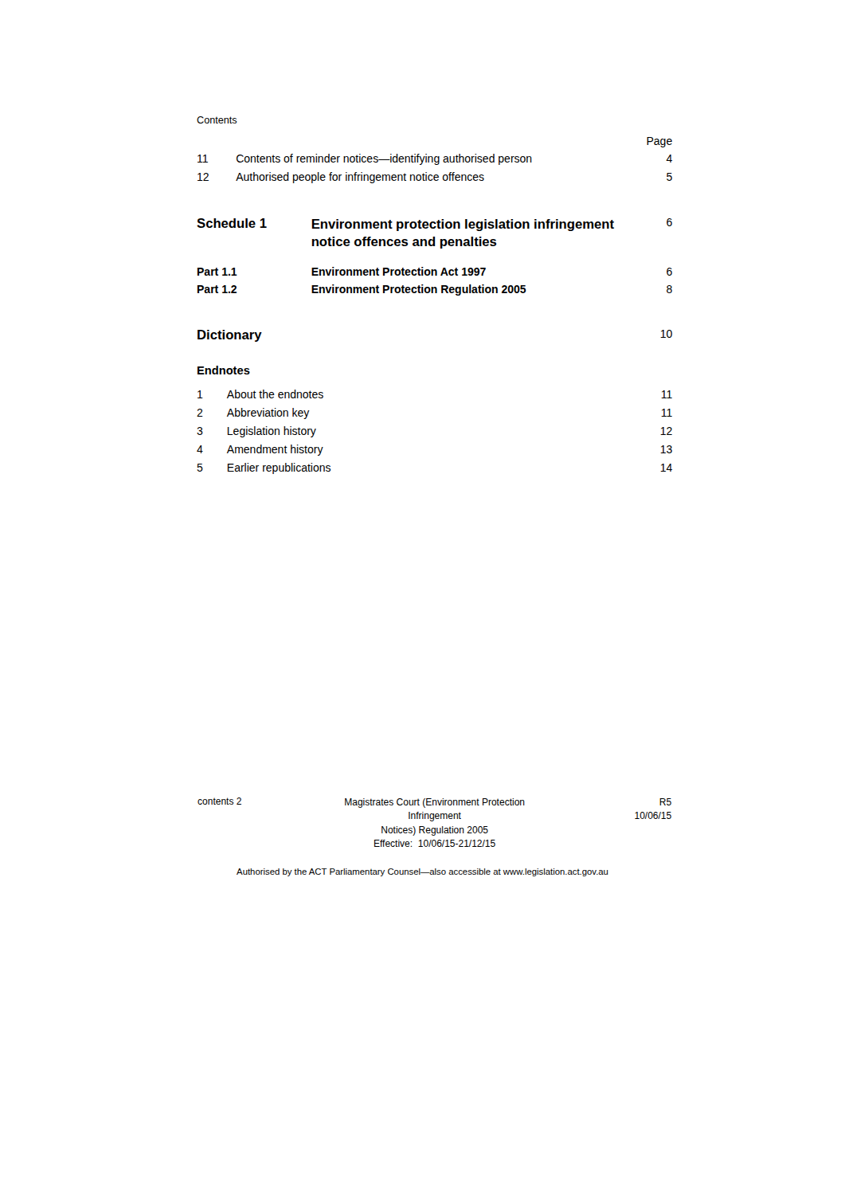Contents
| | | Page |
| 11 | Contents of reminder notices—identifying authorised person | 4 |
| 12 | Authorised people for infringement notice offences | 5 |
| Schedule 1 | Environment protection legislation infringement notice offences and penalties | 6 |
| Part 1.1 | Environment Protection Act 1997 | 6 |
| Part 1.2 | Environment Protection Regulation 2005 | 8 |
| Dictionary | | 10 |
Endnotes
| 1 | About the endnotes | 11 |
| 2 | Abbreviation key | 11 |
| 3 | Legislation history | 12 |
| 4 | Amendment history | 13 |
| 5 | Earlier republications | 14 |
| contents 2 | Magistrates Court (Environment Protection Infringement Notices) Regulation 2005 Effective: 10/06/15-21/12/15 | R5 10/06/15 |
Authorised by the ACT Parliamentary Counsel—also accessible at www.legislation.act.gov.au